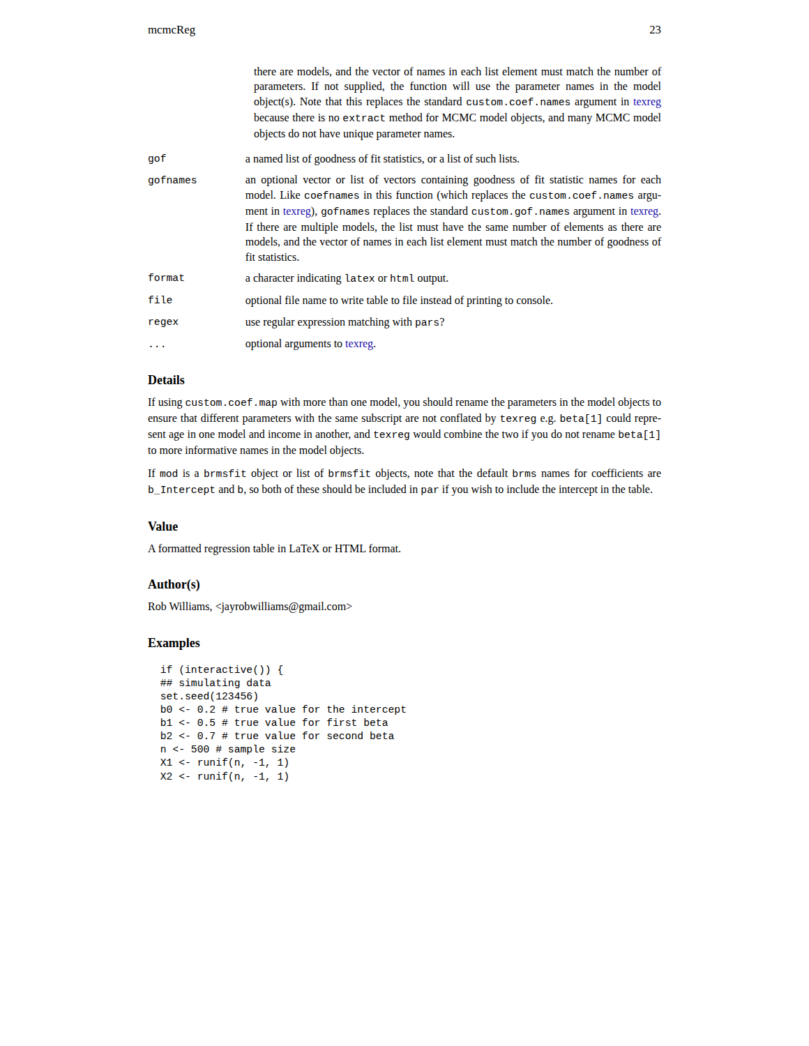mcmcReg 23
there are models, and the vector of names in each list element must match the number of parameters. If not supplied, the function will use the parameter names in the model object(s). Note that this replaces the standard custom.coef.names argument in texreg because there is no extract method for MCMC model objects, and many MCMC model objects do not have unique parameter names.
gof
a named list of goodness of fit statistics, or a list of such lists.
gofnames
an optional vector or list of vectors containing goodness of fit statistic names for each model. Like coefnames in this function (which replaces the custom.coef.names argument in texreg), gofnames replaces the standard custom.gof.names argument in texreg. If there are multiple models, the list must have the same number of elements as there are models, and the vector of names in each list element must match the number of goodness of fit statistics.
format
a character indicating latex or html output.
file
optional file name to write table to file instead of printing to console.
regex
use regular expression matching with pars?
...
optional arguments to texreg.
Details
If using custom.coef.map with more than one model, you should rename the parameters in the model objects to ensure that different parameters with the same subscript are not conflated by texreg e.g. beta[1] could represent age in one model and income in another, and texreg would combine the two if you do not rename beta[1] to more informative names in the model objects.
If mod is a brmsfit object or list of brmsfit objects, note that the default brms names for coefficients are b_Intercept and b, so both of these should be included in par if you wish to include the intercept in the table.
Value
A formatted regression table in LaTeX or HTML format.
Author(s)
Rob Williams, <jayrobwilliams@gmail.com>
Examples
  if (interactive()) {
  ## simulating data
  set.seed(123456)
  b0 <- 0.2 # true value for the intercept
  b1 <- 0.5 # true value for first beta
  b2 <- 0.7 # true value for second beta
  n <- 500 # sample size
  X1 <- runif(n, -1, 1)
  X2 <- runif(n, -1, 1)